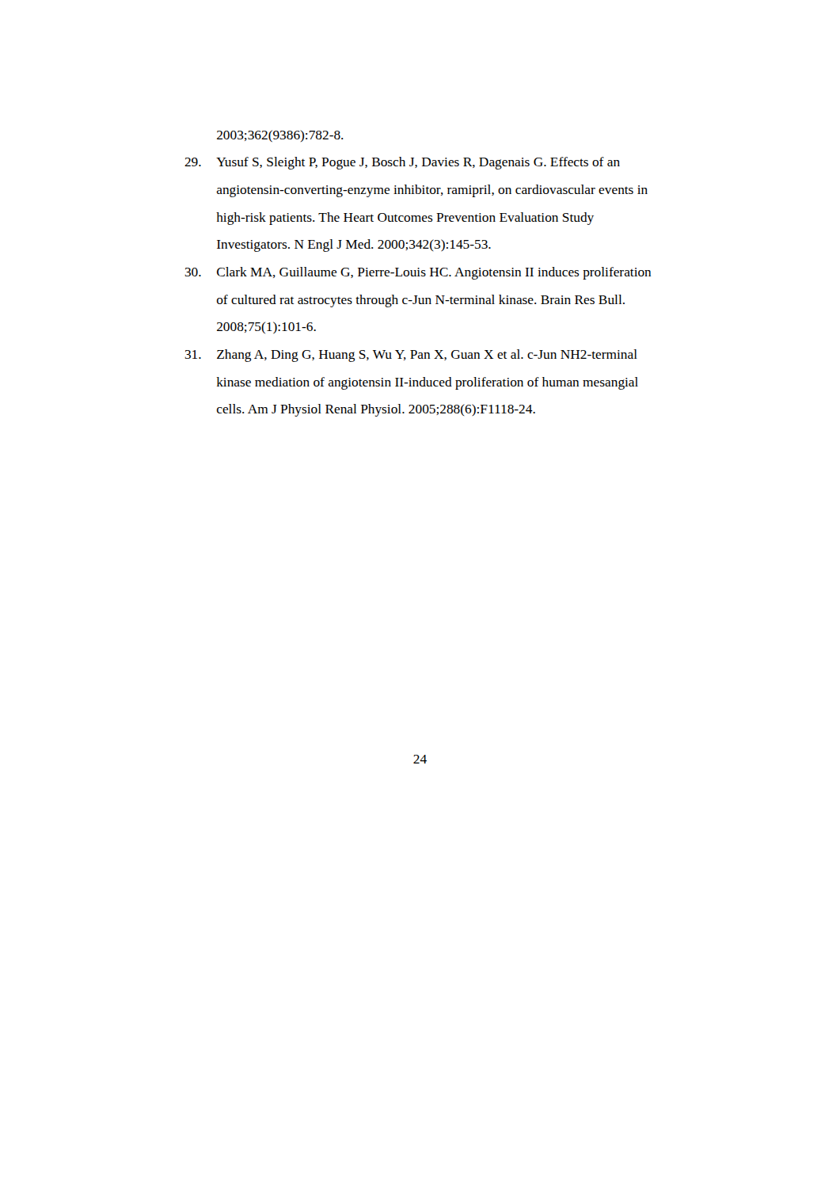2003;362(9386):782-8.
29. Yusuf S, Sleight P, Pogue J, Bosch J, Davies R, Dagenais G. Effects of an angiotensin-converting-enzyme inhibitor, ramipril, on cardiovascular events in high-risk patients. The Heart Outcomes Prevention Evaluation Study Investigators. N Engl J Med. 2000;342(3):145-53.
30. Clark MA, Guillaume G, Pierre-Louis HC. Angiotensin II induces proliferation of cultured rat astrocytes through c-Jun N-terminal kinase. Brain Res Bull. 2008;75(1):101-6.
31. Zhang A, Ding G, Huang S, Wu Y, Pan X, Guan X et al. c-Jun NH2-terminal kinase mediation of angiotensin II-induced proliferation of human mesangial cells. Am J Physiol Renal Physiol. 2005;288(6):F1118-24.
24